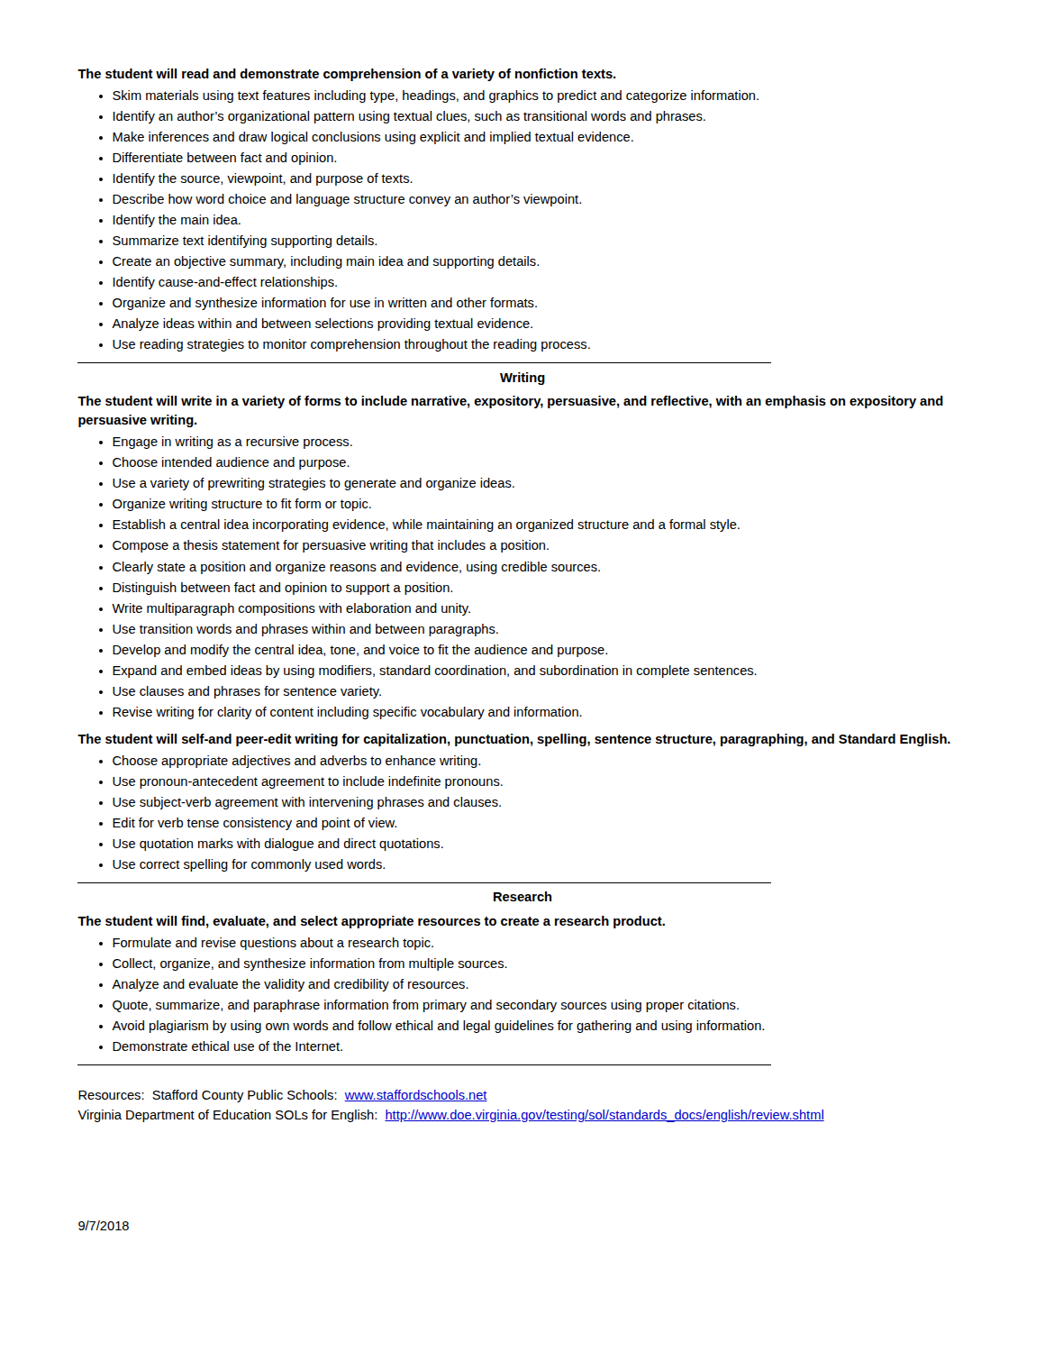The student will read and demonstrate comprehension of a variety of nonfiction texts.
Skim materials using text features including type, headings, and graphics to predict and categorize information.
Identify an author’s organizational pattern using textual clues, such as transitional words and phrases.
Make inferences and draw logical conclusions using explicit and implied textual evidence.
Differentiate between fact and opinion.
Identify the source, viewpoint, and purpose of texts.
Describe how word choice and language structure convey an author’s viewpoint.
Identify the main idea.
Summarize text identifying supporting details.
Create an objective summary, including main idea and supporting details.
Identify cause-and-effect relationships.
Organize and synthesize information for use in written and other formats.
Analyze ideas within and between selections providing textual evidence.
Use reading strategies to monitor comprehension throughout the reading process.
Writing
The student will write in a variety of forms to include narrative, expository, persuasive, and reflective, with an emphasis on expository and persuasive writing.
Engage in writing as a recursive process.
Choose intended audience and purpose.
Use a variety of prewriting strategies to generate and organize ideas.
Organize writing structure to fit form or topic.
Establish a central idea incorporating evidence, while maintaining an organized structure and a formal style.
Compose a thesis statement for persuasive writing that includes a position.
Clearly state a position and organize reasons and evidence, using credible sources.
Distinguish between fact and opinion to support a position.
Write multiparagraph compositions with elaboration and unity.
Use transition words and phrases within and between paragraphs.
Develop and modify the central idea, tone, and voice to fit the audience and purpose.
Expand and embed ideas by using modifiers, standard coordination, and subordination in complete sentences.
Use clauses and phrases for sentence variety.
Revise writing for clarity of content including specific vocabulary and information.
The student will self-and peer-edit writing for capitalization, punctuation, spelling, sentence structure, paragraphing, and Standard English.
Choose appropriate adjectives and adverbs to enhance writing.
Use pronoun-antecedent agreement to include indefinite pronouns.
Use subject-verb agreement with intervening phrases and clauses.
Edit for verb tense consistency and point of view.
Use quotation marks with dialogue and direct quotations.
Use correct spelling for commonly used words.
Research
The student will find, evaluate, and select appropriate resources to create a research product.
Formulate and revise questions about a research topic.
Collect, organize, and synthesize information from multiple sources.
Analyze and evaluate the validity and credibility of resources.
Quote, summarize, and paraphrase information from primary and secondary sources using proper citations.
Avoid plagiarism by using own words and follow ethical and legal guidelines for gathering and using information.
Demonstrate ethical use of the Internet.
Resources: Stafford County Public Schools: www.staffordschools.net
Virginia Department of Education SOLs for English: http://www.doe.virginia.gov/testing/sol/standards_docs/english/review.shtml
9/7/2018